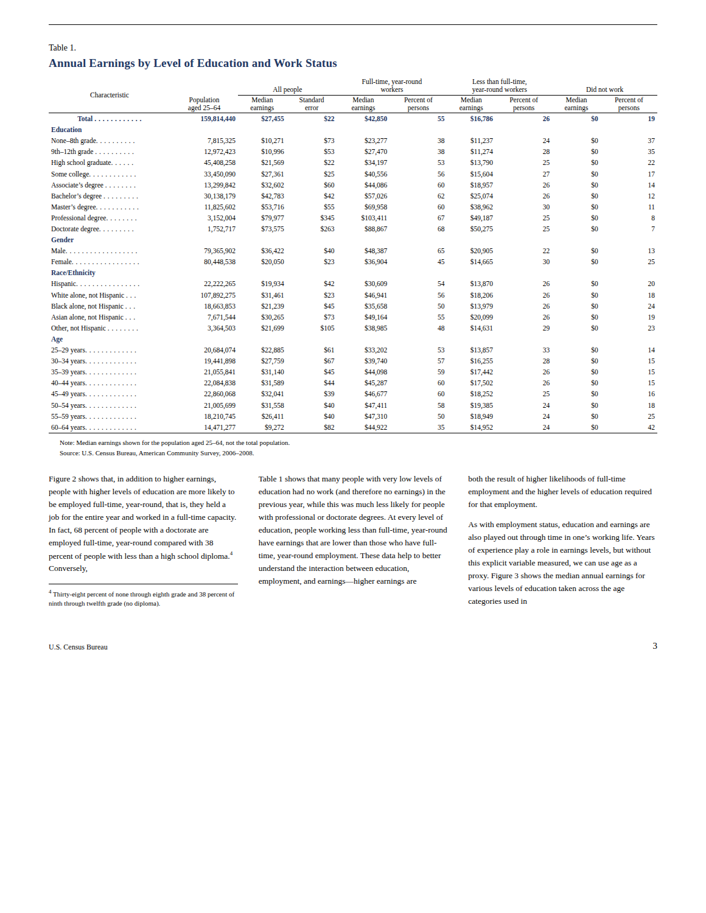Table 1.
Annual Earnings by Level of Education and Work Status
| Characteristic | Population aged 25–64 | All people | Full-time, year-round workers | Less than full-time, year-round workers | Did not work |
| --- | --- | --- | --- | --- | --- |
| Median earnings | Standard error | Median earnings | Percent of persons | Median earnings | Percent of persons | Median earnings | Percent of persons |
| Total . . . . . . . . . . . . | 159,814,440 | $27,455 | $22 | $42,850 | 55 | $16,786 | 26 | $0 | 19 |
| Education |
| None–8th grade . . . . . . . . . . | 7,815,325 | $10,271 | $73 | $23,277 | 38 | $11,237 | 24 | $0 | 37 |
| 9th–12th grade . . . . . . . . . . | 12,972,423 | $10,996 | $53 | $27,470 | 38 | $11,274 | 28 | $0 | 35 |
| High school graduate . . . . . . | 45,408,258 | $21,569 | $22 | $34,197 | 53 | $13,790 | 25 | $0 | 22 |
| Some college . . . . . . . . . . . . | 33,450,090 | $27,361 | $25 | $40,556 | 56 | $15,604 | 27 | $0 | 17 |
| Associate’s degree . . . . . . . . | 13,299,842 | $32,602 | $60 | $44,086 | 60 | $18,957 | 26 | $0 | 14 |
| Bachelor’s degree . . . . . . . . . | 30,138,179 | $42,783 | $42 | $57,026 | 62 | $25,074 | 26 | $0 | 12 |
| Master’s degree . . . . . . . . . . . | 11,825,602 | $53,716 | $55 | $69,958 | 60 | $38,962 | 30 | $0 | 11 |
| Professional degree . . . . . . . . | 3,152,004 | $79,977 | $345 | $103,411 | 67 | $49,187 | 25 | $0 | 8 |
| Doctorate degree . . . . . . . . . | 1,752,717 | $73,575 | $263 | $88,867 | 68 | $50,275 | 25 | $0 | 7 |
| Gender |
| Male . . . . . . . . . . . . . . . . . . | 79,365,902 | $36,422 | $40 | $48,387 | 65 | $20,905 | 22 | $0 | 13 |
| Female . . . . . . . . . . . . . . . . . | 80,448,538 | $20,050 | $23 | $36,904 | 45 | $14,665 | 30 | $0 | 25 |
| Race/Ethnicity |
| Hispanic . . . . . . . . . . . . . . . . | 22,222,265 | $19,934 | $42 | $30,609 | 54 | $13,870 | 26 | $0 | 20 |
| White alone, not Hispanic . . . | 107,892,275 | $31,461 | $23 | $46,941 | 56 | $18,206 | 26 | $0 | 18 |
| Black alone, not Hispanic . . . | 18,663,853 | $21,239 | $45 | $35,658 | 50 | $13,979 | 26 | $0 | 24 |
| Asian alone, not Hispanic . . . | 7,671,544 | $30,265 | $73 | $49,164 | 55 | $20,099 | 26 | $0 | 19 |
| Other, not Hispanic . . . . . . . . | 3,364,503 | $21,699 | $105 | $38,985 | 48 | $14,631 | 29 | $0 | 23 |
| Age |
| 25–29 years . . . . . . . . . . . . . | 20,684,074 | $22,885 | $61 | $33,202 | 53 | $13,857 | 33 | $0 | 14 |
| 30–34 years . . . . . . . . . . . . . | 19,441,898 | $27,759 | $67 | $39,740 | 57 | $16,255 | 28 | $0 | 15 |
| 35–39 years . . . . . . . . . . . . . | 21,055,841 | $31,140 | $45 | $44,098 | 59 | $17,442 | 26 | $0 | 15 |
| 40–44 years . . . . . . . . . . . . . | 22,084,838 | $31,589 | $44 | $45,287 | 60 | $17,502 | 26 | $0 | 15 |
| 45–49 years . . . . . . . . . . . . . | 22,860,068 | $32,041 | $39 | $46,677 | 60 | $18,252 | 25 | $0 | 16 |
| 50–54 years . . . . . . . . . . . . . | 21,005,699 | $31,558 | $40 | $47,411 | 58 | $19,385 | 24 | $0 | 18 |
| 55–59 years . . . . . . . . . . . . . | 18,210,745 | $26,411 | $40 | $47,310 | 50 | $18,949 | 24 | $0 | 25 |
| 60–64 years . . . . . . . . . . . . . | 14,471,277 | $9,272 | $82 | $44,922 | 35 | $14,952 | 24 | $0 | 42 |
Note: Median earnings shown for the population aged 25–64, not the total population.
Source: U.S. Census Bureau, American Community Survey, 2006–2008.
Figure 2 shows that, in addition to higher earnings, people with higher levels of education are more likely to be employed full-time, year-round, that is, they held a job for the entire year and worked in a full-time capacity. In fact, 68 percent of people with a doctorate are employed full-time, year-round compared with 38 percent of people with less than a high school diploma.4 Conversely,
4 Thirty-eight percent of none through eighth grade and 38 percent of ninth through twelfth grade (no diploma).
Table 1 shows that many people with very low levels of education had no work (and therefore no earnings) in the previous year, while this was much less likely for people with professional or doctorate degrees. At every level of education, people working less than full-time, year-round have earnings that are lower than those who have full-time, year-round employment. These data help to better understand the interaction between education, employment, and earnings—higher earnings are
both the result of higher likelihoods of full-time employment and the higher levels of education required for that employment.
As with employment status, education and earnings are also played out through time in one’s working life. Years of experience play a role in earnings levels, but without this explicit variable measured, we can use age as a proxy. Figure 3 shows the median annual earnings for various levels of education taken across the age categories used in
U.S. Census Bureau
3